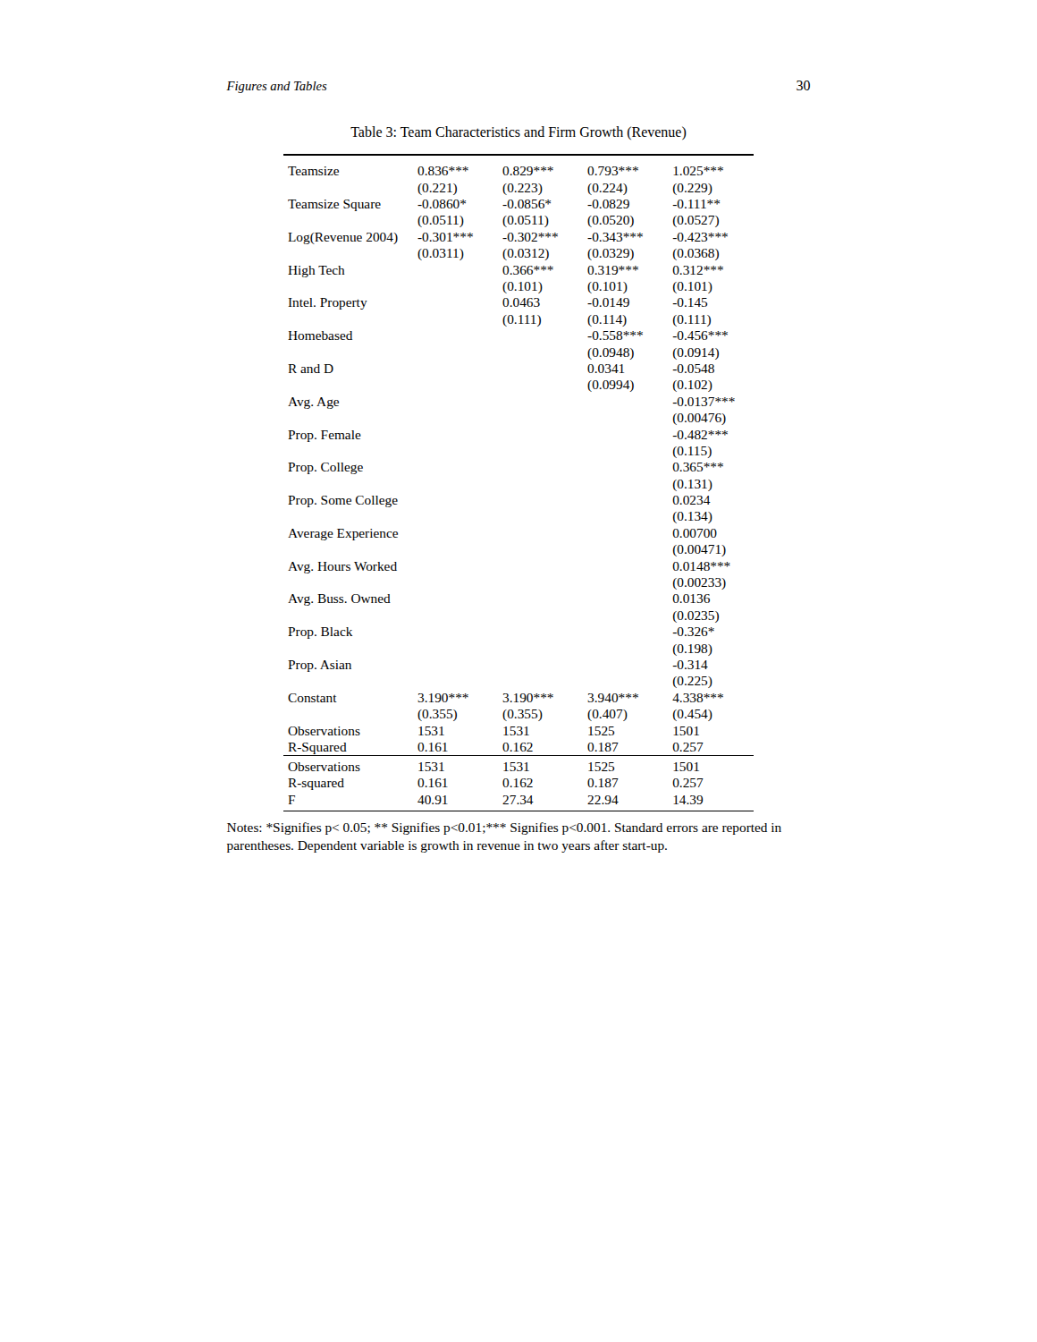Figures and Tables 30
Table 3: Team Characteristics and Firm Growth (Revenue)
| Teamsize | 0.836*** | 0.829*** | 0.793*** | 1.025*** |
| | (0.221) | (0.223) | (0.224) | (0.229) |
| Teamsize Square | -0.0860* | -0.0856* | -0.0829 | -0.111** |
| | (0.0511) | (0.0511) | (0.0520) | (0.0527) |
| Log(Revenue 2004) | -0.301*** | -0.302*** | -0.343*** | -0.423*** |
| | (0.0311) | (0.0312) | (0.0329) | (0.0368) |
| High Tech | | 0.366*** | 0.319*** | 0.312*** |
| | | (0.101) | (0.101) | (0.101) |
| Intel. Property | | 0.0463 | -0.0149 | -0.145 |
| | | (0.111) | (0.114) | (0.111) |
| Homebased | | | -0.558*** | -0.456*** |
| | | | (0.0948) | (0.0914) |
| R and D | | | 0.0341 | -0.0548 |
| | | | (0.0994) | (0.102) |
| Avg. Age | | | | -0.0137*** |
| | | | | (0.00476) |
| Prop. Female | | | | -0.482*** |
| | | | | (0.115) |
| Prop. College | | | | 0.365*** |
| | | | | (0.131) |
| Prop. Some College | | | | 0.0234 |
| | | | | (0.134) |
| Average Experience | | | | 0.00700 |
| | | | | (0.00471) |
| Avg. Hours Worked | | | | 0.0148*** |
| | | | | (0.00233) |
| Avg. Buss. Owned | | | | 0.0136 |
| | | | | (0.0235) |
| Prop. Black | | | | -0.326* |
| | | | | (0.198) |
| Prop. Asian | | | | -0.314 |
| | | | | (0.225) |
| Constant | 3.190*** | 3.190*** | 3.940*** | 4.338*** |
| | (0.355) | (0.355) | (0.407) | (0.454) |
| Observations | 1531 | 1531 | 1525 | 1501 |
| R-Squared | 0.161 | 0.162 | 0.187 | 0.257 |
| Observations | 1531 | 1531 | 1525 | 1501 |
| R-squared | 0.161 | 0.162 | 0.187 | 0.257 |
| F | 40.91 | 27.34 | 22.94 | 14.39 |
Notes: *Signifies p< 0.05; ** Signifies p<0.01;*** Signifies p<0.001. Standard errors are reported in parentheses. Dependent variable is growth in revenue in two years after start-up.